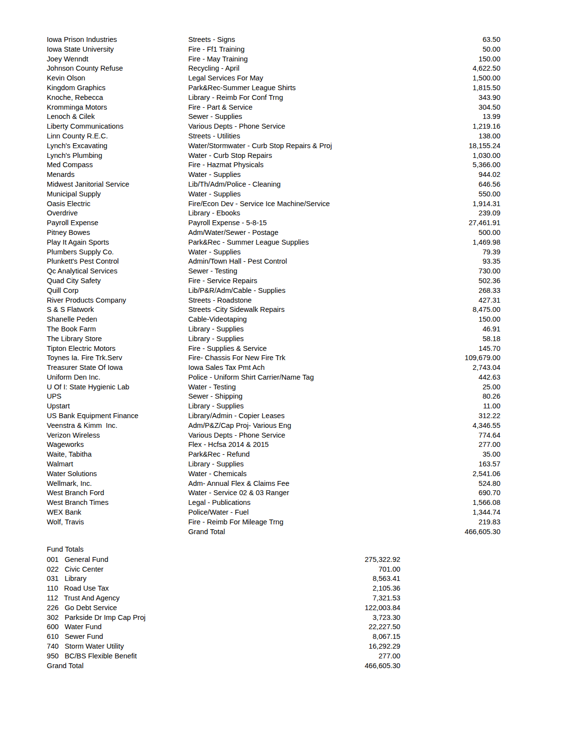| Iowa Prison Industries | Streets - Signs | 63.50 |
| Iowa State University | Fire - Ff1 Training | 50.00 |
| Joey Wenndt | Fire - May Training | 150.00 |
| Johnson County Refuse | Recycling - April | 4,622.50 |
| Kevin Olson | Legal Services For May | 1,500.00 |
| Kingdom Graphics | Park&Rec-Summer League Shirts | 1,815.50 |
| Knoche, Rebecca | Library - Reimb For Conf Trng | 343.90 |
| Kromminga Motors | Fire - Part & Service | 304.50 |
| Lenoch & Cilek | Sewer - Supplies | 13.99 |
| Liberty Communications | Various Depts - Phone Service | 1,219.16 |
| Linn County R.E.C. | Streets - Utilities | 138.00 |
| Lynch's Excavating | Water/Stormwater - Curb Stop Repairs & Proj | 18,155.24 |
| Lynch's Plumbing | Water - Curb Stop Repairs | 1,030.00 |
| Med Compass | Fire - Hazmat Physicals | 5,366.00 |
| Menards | Water - Supplies | 944.02 |
| Midwest Janitorial Service | Lib/Th/Adm/Police - Cleaning | 646.56 |
| Municipal Supply | Water - Supplies | 550.00 |
| Oasis Electric | Fire/Econ Dev - Service Ice Machine/Service | 1,914.31 |
| Overdrive | Library - Ebooks | 239.09 |
| Payroll Expense | Payroll Expense - 5-8-15 | 27,461.91 |
| Pitney Bowes | Adm/Water/Sewer - Postage | 500.00 |
| Play It Again Sports | Park&Rec - Summer League Supplies | 1,469.98 |
| Plumbers Supply Co. | Water - Supplies | 79.39 |
| Plunkett's Pest Control | Admin/Town Hall - Pest Control | 93.35 |
| Qc Analytical Services | Sewer - Testing | 730.00 |
| Quad City Safety | Fire - Service Repairs | 502.36 |
| Quill Corp | Lib/P&R/Adm/Cable - Supplies | 268.33 |
| River Products Company | Streets - Roadstone | 427.31 |
| S & S Flatwork | Streets -City Sidewalk Repairs | 8,475.00 |
| Shanelle Peden | Cable-Videotaping | 150.00 |
| The Book Farm | Library - Supplies | 46.91 |
| The Library Store | Library - Supplies | 58.18 |
| Tipton Electric Motors | Fire - Supplies & Service | 145.70 |
| Toynes Ia. Fire Trk.Serv | Fire- Chassis For New Fire Trk | 109,679.00 |
| Treasurer State Of Iowa | Iowa Sales Tax Pmt Ach | 2,743.04 |
| Uniform Den Inc. | Police - Uniform Shirt Carrier/Name Tag | 442.63 |
| U Of I: State Hygienic Lab | Water - Testing | 25.00 |
| UPS | Sewer - Shipping | 80.26 |
| Upstart | Library - Supplies | 11.00 |
| US Bank Equipment Finance | Library/Admin - Copier Leases | 312.22 |
| Veenstra & Kimm Inc. | Adm/P&Z/Cap Proj- Various Eng | 4,346.55 |
| Verizon Wireless | Various Depts - Phone Service | 774.64 |
| Wageworks | Flex - Hcfsa 2014 & 2015 | 277.00 |
| Waite, Tabitha | Park&Rec - Refund | 35.00 |
| Walmart | Library - Supplies | 163.57 |
| Water Solutions | Water - Chemicals | 2,541.06 |
| Wellmark, Inc. | Adm- Annual Flex & Claims Fee | 524.80 |
| West Branch Ford | Water - Service 02 & 03 Ranger | 690.70 |
| West Branch Times | Legal - Publications | 1,566.08 |
| WEX Bank | Police/Water - Fuel | 1,344.74 |
| Wolf, Travis | Fire - Reimb For Mileage Trng | 219.83 |
| | Grand Total | 466,605.30 |
| Fund Totals |
| 001 General Fund | 275,322.92 | |
| 022 Civic Center | 701.00 | |
| 031 Library | 8,563.41 | |
| 110 Road Use Tax | 2,105.36 | |
| 112 Trust And Agency | 7,321.53 | |
| 226 Go Debt Service | 122,003.84 | |
| 302 Parkside Dr Imp Cap Proj | 3,723.30 | |
| 600 Water Fund | 22,227.50 | |
| 610 Sewer Fund | 8,067.15 | |
| 740 Storm Water Utility | 16,292.29 | |
| 950 BC/BS Flexible Benefit | 277.00 | |
| Grand Total | 466,605.30 | |